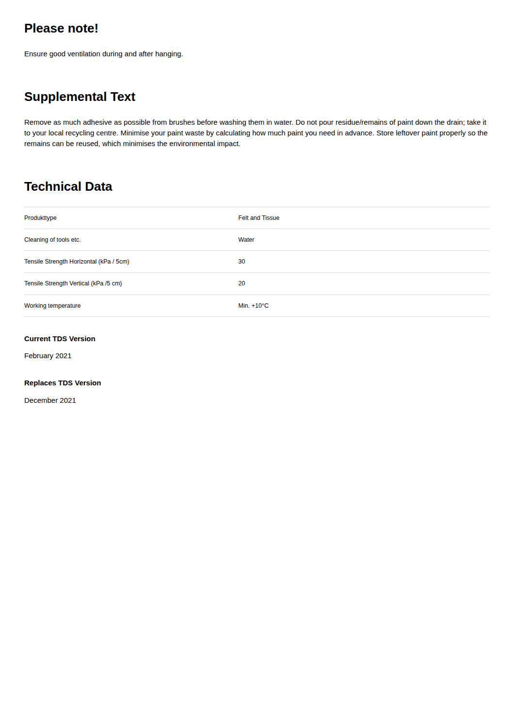Please note!
Ensure good ventilation during and after hanging.
Supplemental Text
Remove as much adhesive as possible from brushes before washing them in water. Do not pour residue/remains of paint down the drain; take it to your local recycling centre. Minimise your paint waste by calculating how much paint you need in advance. Store leftover paint properly so the remains can be reused, which minimises the environmental impact.
Technical Data
| Produkttype | Felt and Tissue |
| Cleaning of tools etc. | Water |
| Tensile Strength Horizontal (kPa / 5cm) | 30 |
| Tensile Strength Vertical (kPa /5 cm) | 20 |
| Working temperature | Min. +10°C |
Current TDS Version
February 2021
Replaces TDS Version
December 2021